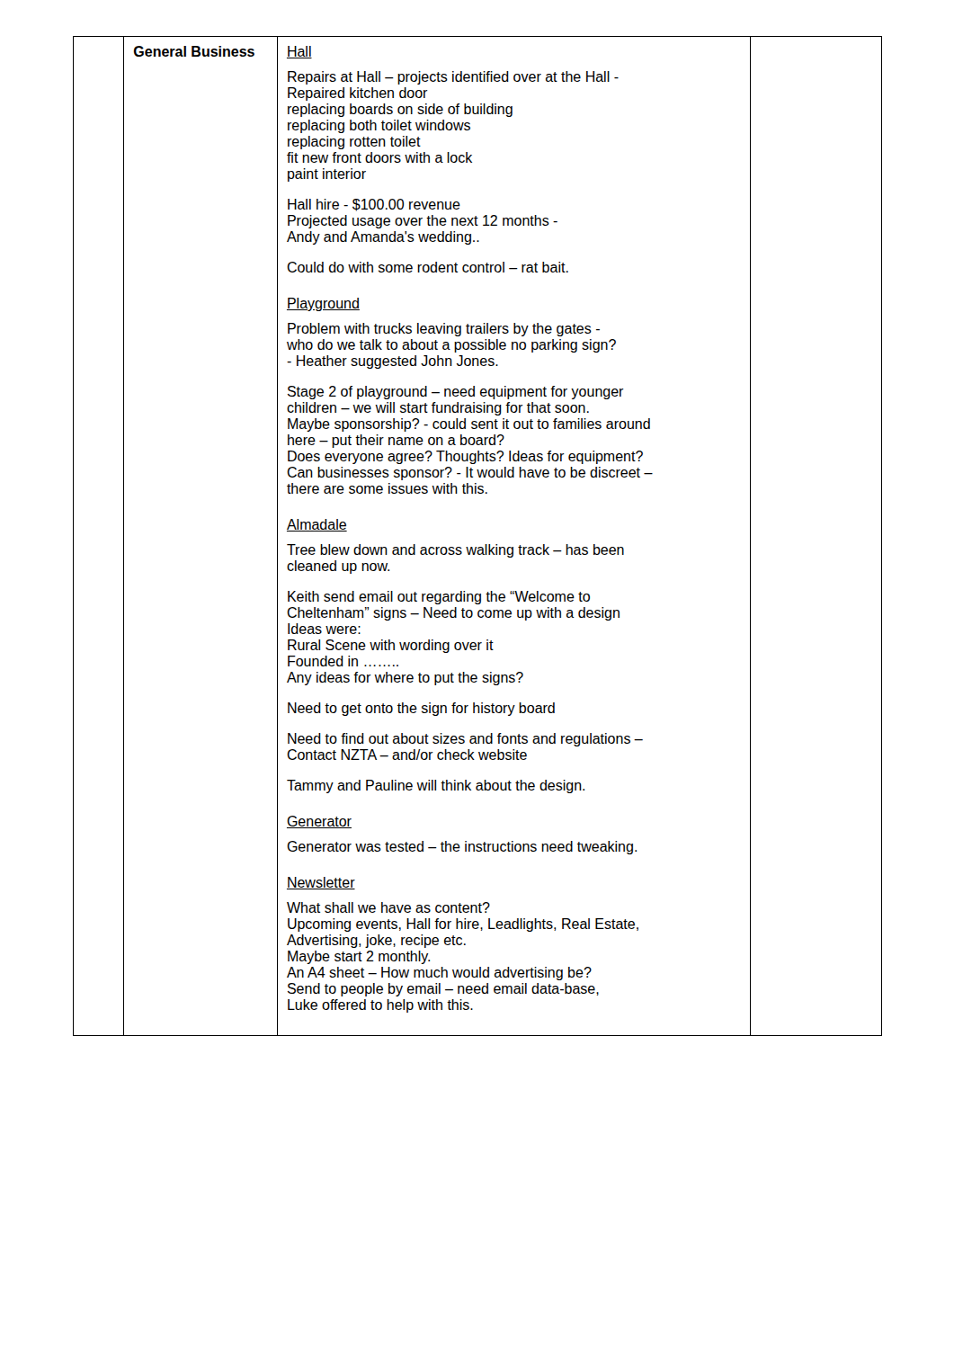| | General Business | Hall Repairs at Hall – projects identified over at the Hall - Repaired kitchen door replacing boards on side of building replacing both toilet windows replacing rotten toilet fit new front doors with a lock paint interior Hall hire - $100.00 revenue Projected usage over the next 12 months - Andy and Amanda's wedding.. Could do with some rodent control – rat bait. Playground Problem with trucks leaving trailers by the gates - who do we talk to about a possible no parking sign? - Heather suggested John Jones. Stage 2 of playground – need equipment for younger children – we will start fundraising for that soon. Maybe sponsorship? - could sent it out to families around here – put their name on a board? Does everyone agree? Thoughts? Ideas for equipment? Can businesses sponsor? - It would have to be discreet – there are some issues with this. Almadale Tree blew down and across walking track – has been cleaned up now. Keith send email out regarding the “Welcome to Cheltenham” signs – Need to come up with a design Ideas were: Rural Scene with wording over it Founded in …….. Any ideas for where to put the signs? Need to get onto the sign for history board Need to find out about sizes and fonts and regulations – Contact NZTA – and/or check website Tammy and Pauline will think about the design. Generator Generator was tested – the instructions need tweaking. Newsletter What shall we have as content? Upcoming events, Hall for hire, Leadlights, Real Estate, Advertising, joke, recipe etc. Maybe start 2 monthly. An A4 sheet – How much would advertising be? Send to people by email – need email data-base, Luke offered to help with this. | |